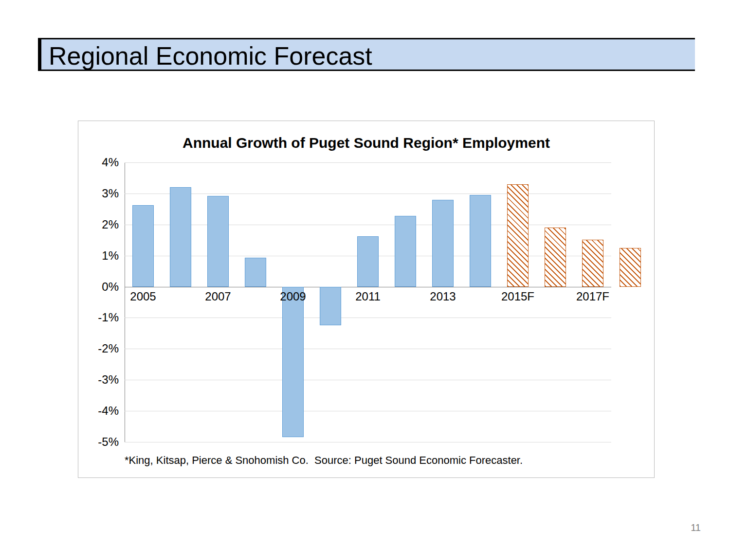Regional Economic Forecast
Annual Growth of Puget Sound Region* Employment
4%
3%
2%
1%
0%
-1%
-2%
-3%
-4%
-5%
2005
2007
2009
2011
2013
2015F
2017F
*King, Kitsap, Pierce & Snohomish Co. Source: Puget Sound Economic Forecaster.
11